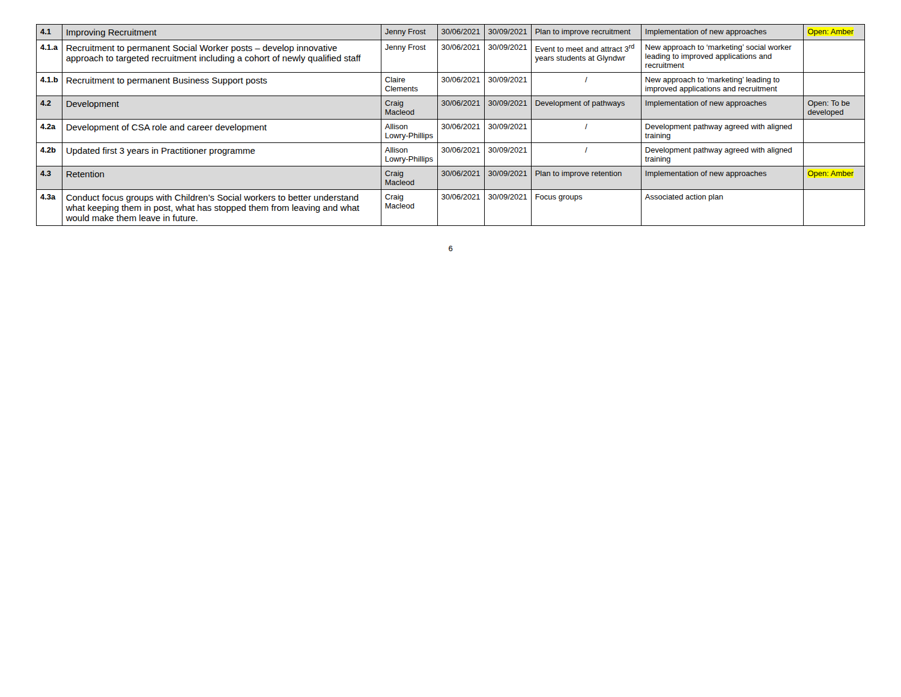| 4.1 | Improving Recruitment | Jenny Frost | 30/06/2021 | 30/09/2021 | Plan to improve recruitment | Implementation of new approaches | Open: Amber |
| 4.1.a | Recruitment to permanent Social Worker posts – develop innovative approach to targeted recruitment including a cohort of newly qualified staff | Jenny Frost | 30/06/2021 | 30/09/2021 | Event to meet and attract 3 rd years students at Glyndwr | New approach to ‘marketing’ social worker leading to improved applications and recruitment | |
| 4.1.b | Recruitment to permanent Business Support posts | Claire Clements | 30/06/2021 | 30/09/2021 | / | New approach to ‘marketing’ leading to improved applications and recruitment | |
| 4.2 | Development | Craig Macleod | 30/06/2021 | 30/09/2021 | Development of pathways | Implementation of new approaches | Open: To be developed |
| 4.2a | Development of CSA role and career development | Allison Lowry-Phillips | 30/06/2021 | 30/09/2021 | / | Development pathway agreed with aligned training | |
| 4.2b | Updated first 3 years in Practitioner programme | Allison Lowry-Phillips | 30/06/2021 | 30/09/2021 | / | Development pathway agreed with aligned training | |
| 4.3 | Retention | Craig Macleod | 30/06/2021 | 30/09/2021 | Plan to improve retention | Implementation of new approaches | Open: Amber |
| 4.3a | Conduct focus groups with Children’s Social workers to better understand what keeping them in post, what has stopped them from leaving and what would make them leave in future. | Craig Macleod | 30/06/2021 | 30/09/2021 | Focus groups | Associated action plan | |
6